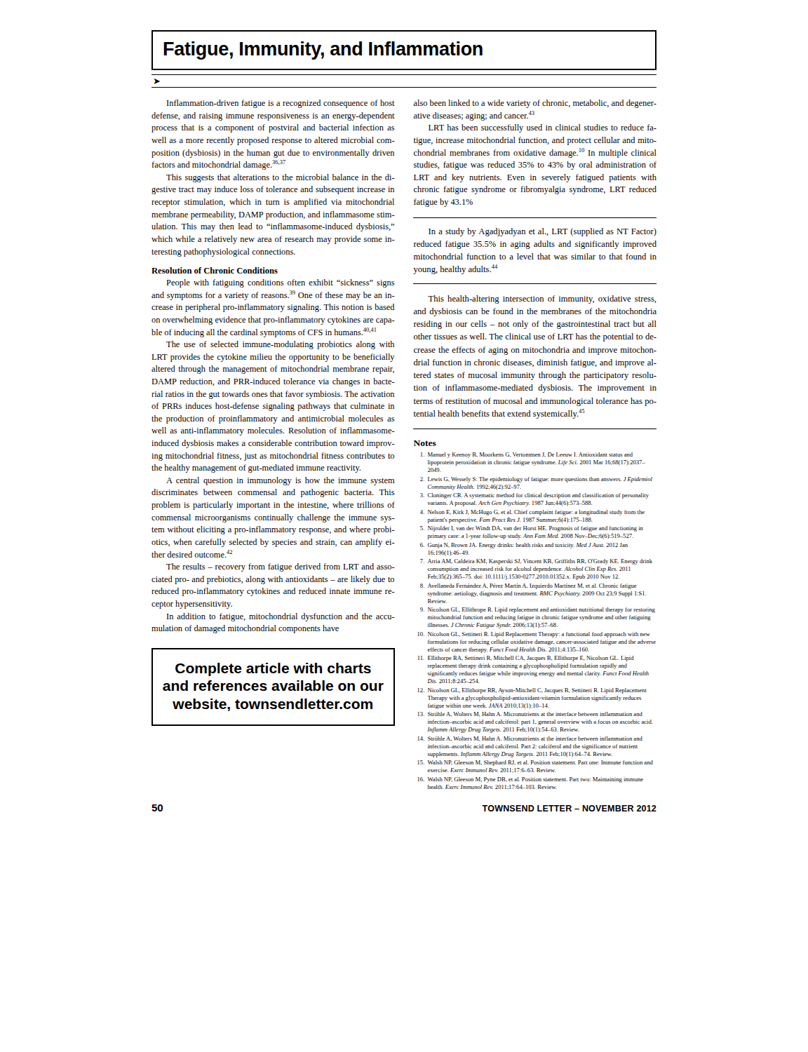Fatigue, Immunity, and Inflammation
➤
Inflammation-driven fatigue is a recognized consequence of host defense, and raising immune responsiveness is an energy-dependent process that is a component of postviral and bacterial infection as well as a more recently proposed response to altered microbial composition (dysbiosis) in the human gut due to environmentally driven factors and mitochondrial damage.36,37
This suggests that alterations to the microbial balance in the digestive tract may induce loss of tolerance and subsequent increase in receptor stimulation, which in turn is amplified via mitochondrial membrane permeability, DAMP production, and inflammasome stimulation. This may then lead to “inflammasome-induced dysbiosis,” which while a relatively new area of research may provide some interesting pathophysiological connections.
Resolution of Chronic Conditions
People with fatiguing conditions often exhibit “sickness” signs and symptoms for a variety of reasons.39 One of these may be an increase in peripheral pro-inflammatory signaling. This notion is based on overwhelming evidence that pro-inflammatory cytokines are capable of inducing all the cardinal symptoms of CFS in humans.40,41
The use of selected immune-modulating probiotics along with LRT provides the cytokine milieu the opportunity to be beneficially altered through the management of mitochondrial membrane repair, DAMP reduction, and PRR-induced tolerance via changes in bacterial ratios in the gut towards ones that favor symbiosis. The activation of PRRs induces host-defense signaling pathways that culminate in the production of proinflammatory and antimicrobial molecules as well as anti-inflammatory molecules. Resolution of inflammasome-induced dysbiosis makes a considerable contribution toward improving mitochondrial fitness, just as mitochondrial fitness contributes to the healthy management of gut-mediated immune reactivity.
A central question in immunology is how the immune system discriminates between commensal and pathogenic bacteria. This problem is particularly important in the intestine, where trillions of commensal microorganisms continually challenge the immune system without eliciting a pro-inflammatory response, and where probiotics, when carefully selected by species and strain, can amplify either desired outcome.42
The results – recovery from fatigue derived from LRT and associated pro- and prebiotics, along with antioxidants – are likely due to reduced pro-inflammatory cytokines and reduced innate immune receptor hypersensitivity.
In addition to fatigue, mitochondrial dysfunction and the accumulation of damaged mitochondrial components have
Complete article with charts and references available on our website, townsendletter.com
also been linked to a wide variety of chronic, metabolic, and degenerative diseases; aging; and cancer.43
LRT has been successfully used in clinical studies to reduce fatigue, increase mitochondrial function, and protect cellular and mitochondrial membranes from oxidative damage.10 In multiple clinical studies, fatigue was reduced 35% to 43% by oral administration of LRT and key nutrients. Even in severely fatigued patients with chronic fatigue syndrome or fibromyalgia syndrome, LRT reduced fatigue by 43.1%
In a study by Agadjyadyan et al., LRT (supplied as NT Factor) reduced fatigue 35.5% in aging adults and significantly improved mitochondrial function to a level that was similar to that found in young, healthy adults.44
This health-altering intersection of immunity, oxidative stress, and dysbiosis can be found in the membranes of the mitochondria residing in our cells – not only of the gastrointestinal tract but all other tissues as well. The clinical use of LRT has the potential to decrease the effects of aging on mitochondria and improve mitochondrial function in chronic diseases, diminish fatigue, and improve altered states of mucosal immunity through the participatory resolution of inflammasome-mediated dysbiosis. The improvement in terms of restitution of mucosal and immunological tolerance has potential health benefits that extend systemically.45
Notes
Manuel y Keenoy B, Moorkens G, Vertommen J, De Leeuw I. Antioxidant status and lipoprotein peroxidation in chronic fatigue syndrome. Life Sci. 2001 Mar 16;68(17):2037–2049.
Lewis G, Wessely S: The epidemiology of fatigue: more questions than answers. J Epidemiol Community Health. 1992;46(2):92–97.
Cloninger CR. A systematic method for clinical description and classification of personality variants. A proposal. Arch Gen Psychiatry. 1987 Jun;44(6):573–588.
Nelson E, Kirk J, McHugo G, et al. Chief complaint fatigue: a longitudinal study from the patient's perspective. Fam Pract Res J. 1987 Summer;6(4):175–188.
Nijrolder I, van der Windt DA, van der Horst HE. Prognosis of fatigue and functioning in primary care: a 1-year follow-up study. Ann Fam Med. 2008 Nov–Dec;6(6):519–527.
Gunja N, Brown JA. Energy drinks: health risks and toxicity. Med J Aust. 2012 Jan 16;196(1):46–49.
Arria AM, Caldeira KM, Kasperski SJ, Vincent KB, Griffiths RR, O'Grady KE. Energy drink consumption and increased risk for alcohol dependence. Alcohol Clin Exp Res. 2011 Feb;35(2):365–75. doi: 10.1111/j.1530-0277.2010.01352.x. Epub 2010 Nov 12.
Avellaneda Fernández A, Pérez Martín A, Izquierdo Martínez M, et al. Chronic fatigue syndrome: aetiology, diagnosis and treatment. BMC Psychiatry. 2009 Oct 23;9 Suppl 1:S1. Review.
Nicolson GL, Ellithrope R. Lipid replacement and antioxidant nutritional therapy for restoring mitochondrial function and reducing fatigue in chronic fatigue syndrome and other fatiguing illnesses. J Chronic Fatigue Syndr. 2006;13(1):57–68.
Nicolson GL, Settineri R. Lipid Replacement Therapy: a functional food approach with new formulations for reducing cellular oxidative damage, cancer-associated fatigue and the adverse effects of cancer therapy. Funct Food Health Dis. 2011;4:135–160.
Ellithorpe RA, Settineri R, Mitchell CA, Jacques B, Ellithorpe E, Nicolson GL. Lipid replacement therapy drink containing a glycophospholipid formulation rapidly and significantly reduces fatigue while improving energy and mental clarity. Funct Food Health Dis. 2011;8:245–254.
Nicolson GL, Ellithorpe RR, Ayson-Mitchell C, Jacques B, Settineri R. Lipid Replacement Therapy with a glycophospholipid-antioxidant-vitamin formulation significantly reduces fatigue within one week. JANA 2010;13(1):10–14.
Ströhle A, Wolters M, Hahn A. Micronutrients at the interface between inflammation and infection–ascorbic acid and calciferol: part 1, general overview with a focus on ascorbic acid. Inflamm Allergy Drug Targets. 2011 Feb;10(1):54–63. Review.
Ströhle A, Wolters M, Hahn A. Micronutrients at the interface between inflammation and infection–ascorbic acid and calciferol. Part 2: calciferol and the significance of nutrient supplements. Inflamm Allergy Drug Targets. 2011 Feb;10(1):64–74. Review.
Walsh NP, Gleeson M, Shephard RJ, et al. Position statement. Part one: Immune function and exercise. Exerc Immunol Rev. 2011;17:6–63. Review.
Walsh NP, Gleeson M, Pyne DB, et al. Position statement. Part two: Maintaining immune health. Exerc Immunol Rev. 2011;17:64–103. Review.
50
TOWNSEND LETTER – NOVEMBER 2012